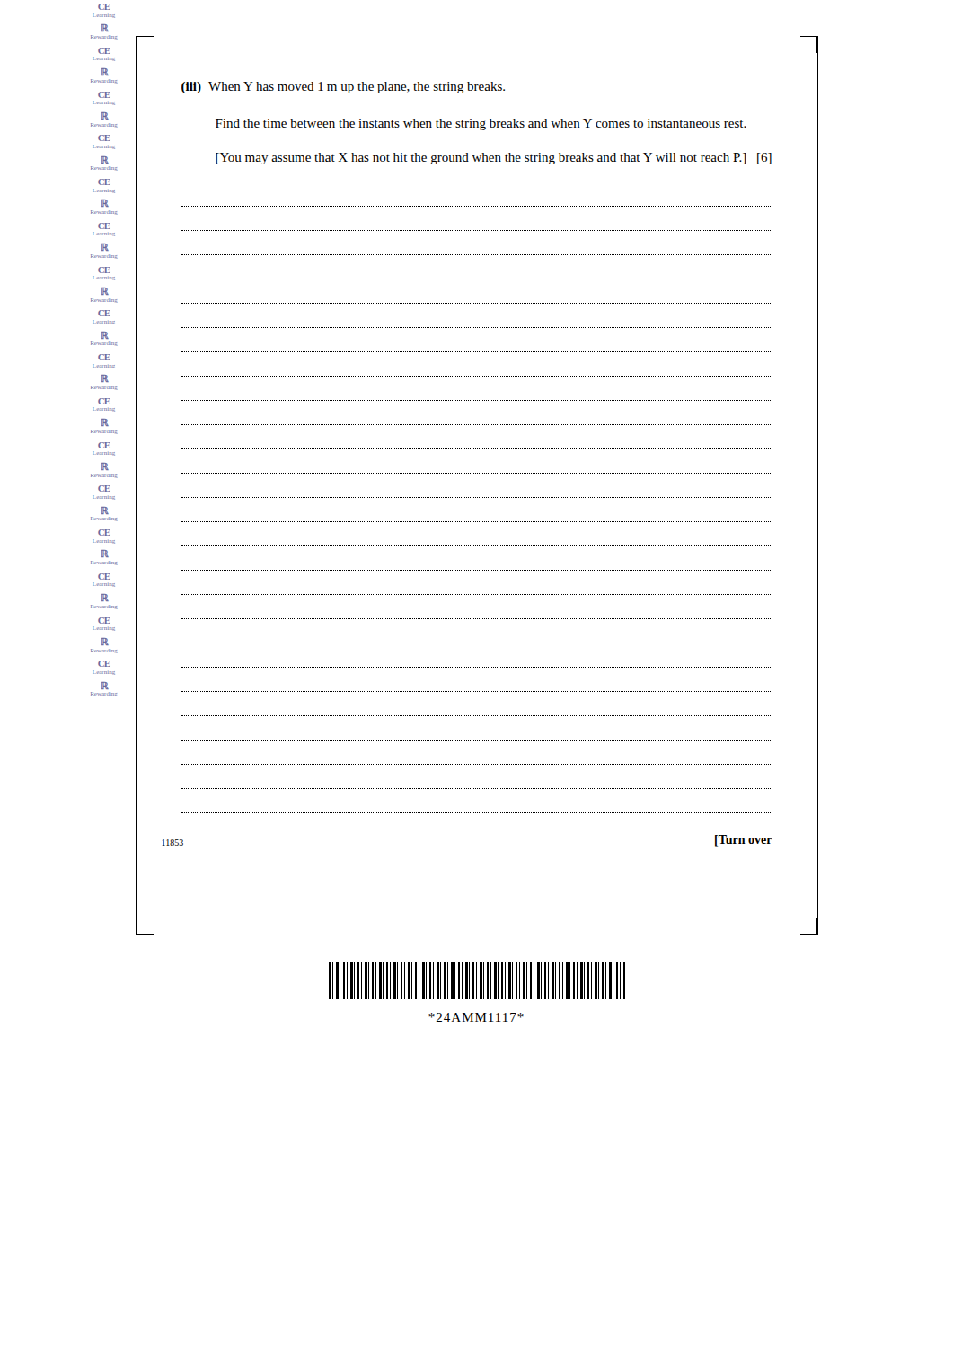CE
Learning
ℝ
Rewarding
CE
Learning
ℝ
Rewarding
CE
Learning
ℝ
Rewarding
CE
Learning
ℝ
Rewarding
CE
Learning
ℝ
Rewarding
CE
Learning
ℝ
Rewarding
CE
Learning
ℝ
Rewarding
CE
Learning
ℝ
Rewarding
CE
Learning
ℝ
Rewarding
CE
Learning
ℝ
Rewarding
CE
Learning
ℝ
Rewarding
CE
Learning
ℝ
Rewarding
CE
Learning
ℝ
Rewarding
CE
Learning
ℝ
Rewarding
CE
Learning
ℝ
Rewarding
CE
Learning
ℝ
Rewarding
(iii)
When Y has moved 1 m up the plane, the string breaks.
Find the time between the instants when the string breaks and when Y comes to instantaneous rest.
[You may assume that X has not hit the ground when the string breaks and that Y will not reach P.][6]
11853
[Turn over
*24AMM1117*